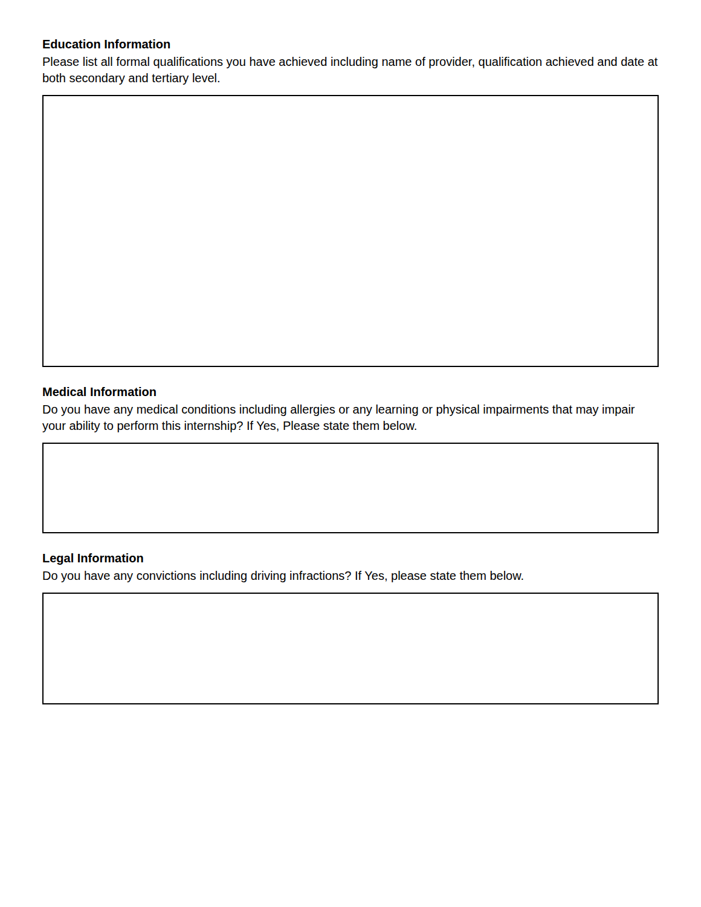Education Information
Please list all formal qualifications you have achieved including name of provider, qualification achieved and date at both secondary and tertiary level.
Medical Information
Do you have any medical conditions including allergies or any learning or physical impairments that may impair your ability to perform this internship? If Yes, Please state them below.
Legal Information
Do you have any convictions including driving infractions? If Yes, please state them below.